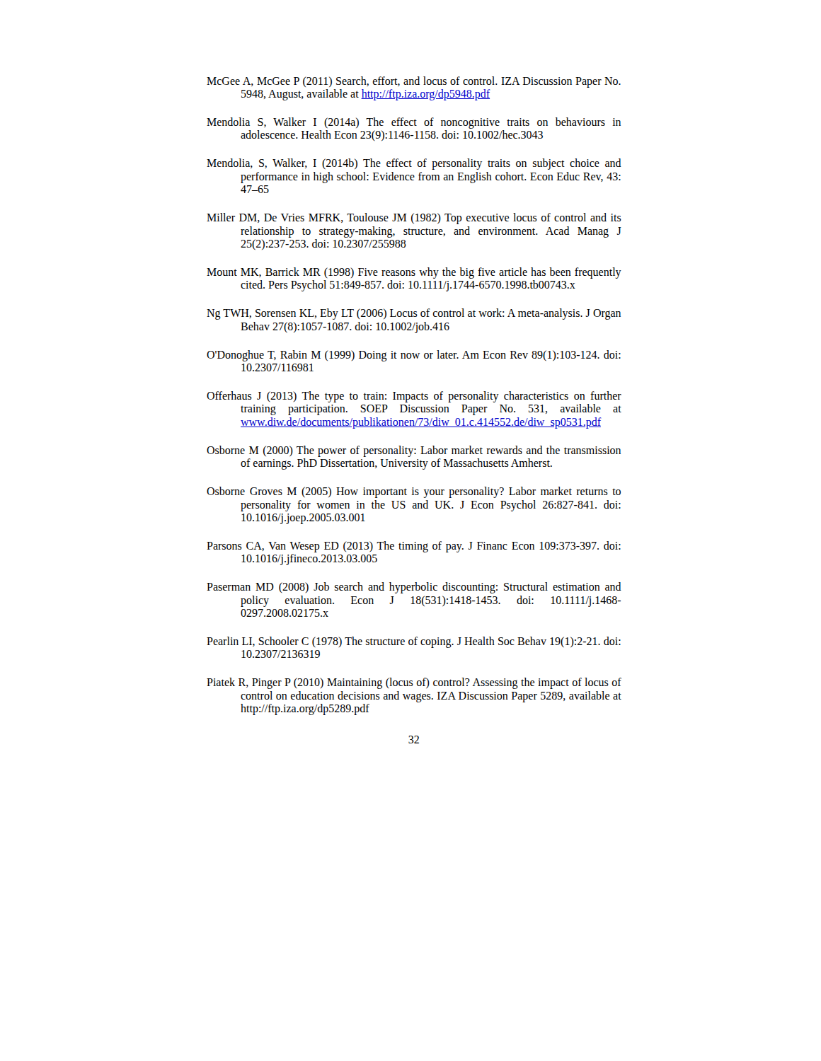McGee A, McGee P (2011) Search, effort, and locus of control. IZA Discussion Paper No. 5948, August, available at http://ftp.iza.org/dp5948.pdf
Mendolia S, Walker I (2014a) The effect of noncognitive traits on behaviours in adolescence. Health Econ 23(9):1146-1158. doi: 10.1002/hec.3043
Mendolia, S, Walker, I (2014b) The effect of personality traits on subject choice and performance in high school: Evidence from an English cohort. Econ Educ Rev, 43: 47–65
Miller DM, De Vries MFRK, Toulouse JM (1982) Top executive locus of control and its relationship to strategy-making, structure, and environment. Acad Manag J 25(2):237-253. doi: 10.2307/255988
Mount MK, Barrick MR (1998) Five reasons why the big five article has been frequently cited. Pers Psychol 51:849-857. doi: 10.1111/j.1744-6570.1998.tb00743.x
Ng TWH, Sorensen KL, Eby LT (2006) Locus of control at work: A meta-analysis. J Organ Behav 27(8):1057-1087. doi: 10.1002/job.416
O'Donoghue T, Rabin M (1999) Doing it now or later. Am Econ Rev 89(1):103-124. doi: 10.2307/116981
Offerhaus J (2013) The type to train: Impacts of personality characteristics on further training participation. SOEP Discussion Paper No. 531, available at www.diw.de/documents/publikationen/73/diw_01.c.414552.de/diw_sp0531.pdf
Osborne M (2000) The power of personality: Labor market rewards and the transmission of earnings. PhD Dissertation, University of Massachusetts Amherst.
Osborne Groves M (2005) How important is your personality? Labor market returns to personality for women in the US and UK. J Econ Psychol 26:827-841. doi: 10.1016/j.joep.2005.03.001
Parsons CA, Van Wesep ED (2013) The timing of pay. J Financ Econ 109:373-397. doi: 10.1016/j.jfineco.2013.03.005
Paserman MD (2008) Job search and hyperbolic discounting: Structural estimation and policy evaluation. Econ J 18(531):1418-1453. doi: 10.1111/j.1468-0297.2008.02175.x
Pearlin LI, Schooler C (1978) The structure of coping. J Health Soc Behav 19(1):2-21. doi: 10.2307/2136319
Piatek R, Pinger P (2010) Maintaining (locus of) control? Assessing the impact of locus of control on education decisions and wages. IZA Discussion Paper 5289, available at http://ftp.iza.org/dp5289.pdf
32